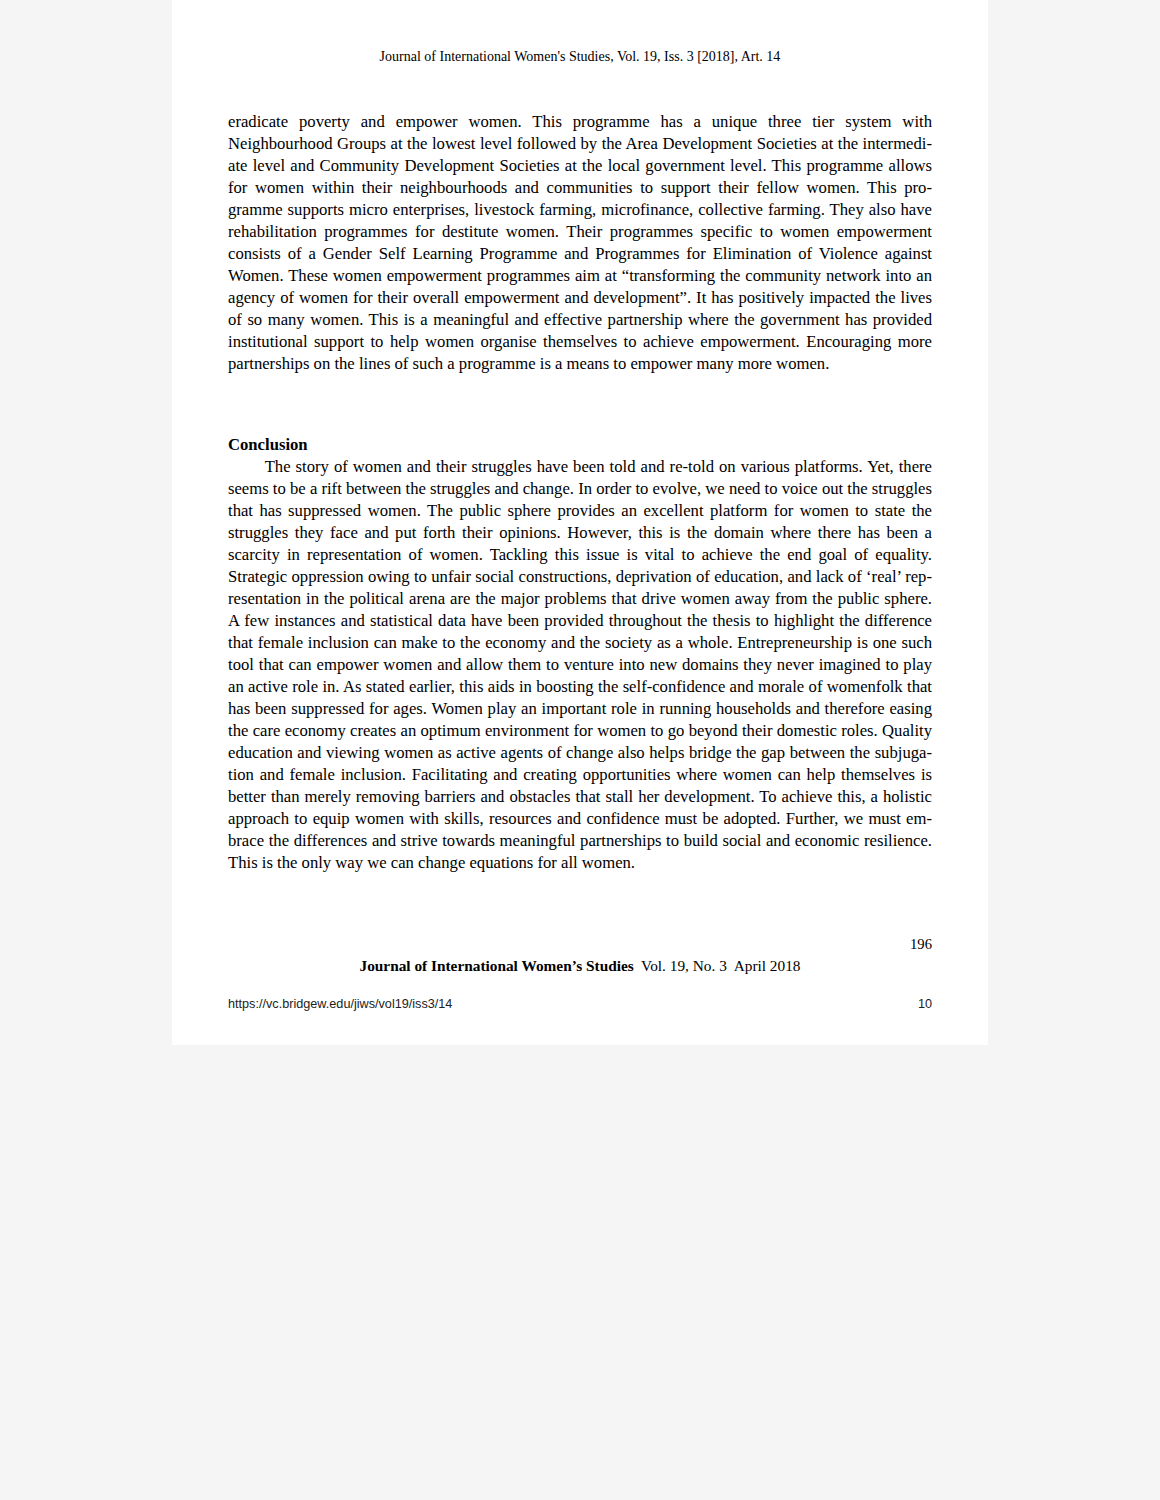Journal of International Women's Studies, Vol. 19, Iss. 3 [2018], Art. 14
eradicate poverty and empower women. This programme has a unique three tier system with Neighbourhood Groups at the lowest level followed by the Area Development Societies at the intermediate level and Community Development Societies at the local government level. This programme allows for women within their neighbourhoods and communities to support their fellow women. This programme supports micro enterprises, livestock farming, microfinance, collective farming. They also have rehabilitation programmes for destitute women. Their programmes specific to women empowerment consists of a Gender Self Learning Programme and Programmes for Elimination of Violence against Women. These women empowerment programmes aim at “transforming the community network into an agency of women for their overall empowerment and development”. It has positively impacted the lives of so many women. This is a meaningful and effective partnership where the government has provided institutional support to help women organise themselves to achieve empowerment. Encouraging more partnerships on the lines of such a programme is a means to empower many more women.
Conclusion
The story of women and their struggles have been told and re-told on various platforms. Yet, there seems to be a rift between the struggles and change. In order to evolve, we need to voice out the struggles that has suppressed women. The public sphere provides an excellent platform for women to state the struggles they face and put forth their opinions. However, this is the domain where there has been a scarcity in representation of women. Tackling this issue is vital to achieve the end goal of equality. Strategic oppression owing to unfair social constructions, deprivation of education, and lack of ‘real’ representation in the political arena are the major problems that drive women away from the public sphere. A few instances and statistical data have been provided throughout the thesis to highlight the difference that female inclusion can make to the economy and the society as a whole. Entrepreneurship is one such tool that can empower women and allow them to venture into new domains they never imagined to play an active role in. As stated earlier, this aids in boosting the self-confidence and morale of womenfolk that has been suppressed for ages. Women play an important role in running households and therefore easing the care economy creates an optimum environment for women to go beyond their domestic roles. Quality education and viewing women as active agents of change also helps bridge the gap between the subjugation and female inclusion. Facilitating and creating opportunities where women can help themselves is better than merely removing barriers and obstacles that stall her development. To achieve this, a holistic approach to equip women with skills, resources and confidence must be adopted. Further, we must embrace the differences and strive towards meaningful partnerships to build social and economic resilience. This is the only way we can change equations for all women.
196
Journal of International Women’s Studies Vol. 19, No. 3 April 2018
https://vc.bridgew.edu/jiws/vol19/iss3/14 10